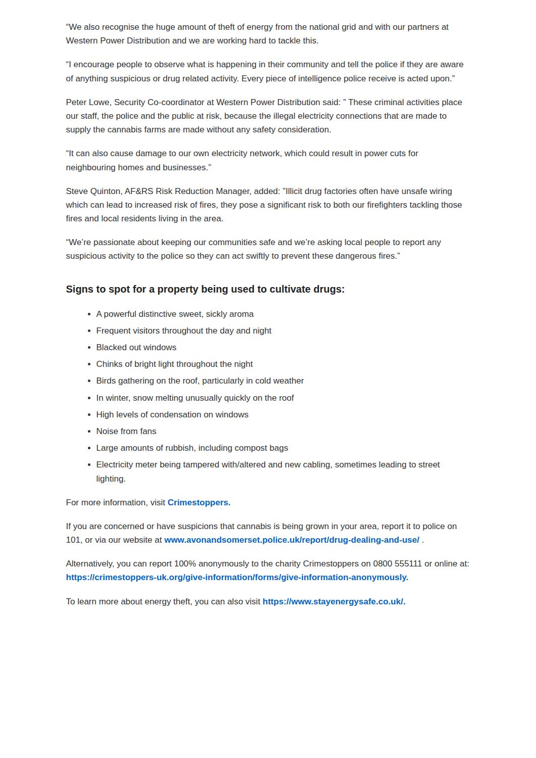“We also recognise the huge amount of theft of energy from the national grid and with our partners at Western Power Distribution and we are working hard to tackle this.
“I encourage people to observe what is happening in their community and tell the police if they are aware of anything suspicious or drug related activity. Every piece of intelligence police receive is acted upon.”
Peter Lowe, Security Co-coordinator at Western Power Distribution said: ” These criminal activities place our staff, the police and the public at risk, because the illegal electricity connections that are made to supply the cannabis farms are made without any safety consideration.
“It can also cause damage to our own electricity network, which could result in power cuts for neighbouring homes and businesses.”
Steve Quinton, AF&RS Risk Reduction Manager, added: ”Illicit drug factories often have unsafe wiring which can lead to increased risk of fires, they pose a significant risk to both our firefighters tackling those fires and local residents living in the area.
“We’re passionate about keeping our communities safe and we’re asking local people to report any suspicious activity to the police so they can act swiftly to prevent these dangerous fires.”
Signs to spot for a property being used to cultivate drugs:
A powerful distinctive sweet, sickly aroma
Frequent visitors throughout the day and night
Blacked out windows
Chinks of bright light throughout the night
Birds gathering on the roof, particularly in cold weather
In winter, snow melting unusually quickly on the roof
High levels of condensation on windows
Noise from fans
Large amounts of rubbish, including compost bags
Electricity meter being tampered with/altered and new cabling, sometimes leading to street lighting.
For more information, visit Crimestoppers.
If you are concerned or have suspicions that cannabis is being grown in your area, report it to police on 101, or via our website at www.avonandsomerset.police.uk/report/drug-dealing-and-use/ .
Alternatively, you can report 100% anonymously to the charity Crimestoppers on 0800 555111 or online at: https://crimestoppers-uk.org/give-information/forms/give-information-anonymously.
To learn more about energy theft, you can also visit https://www.stayenergysafe.co.uk/.